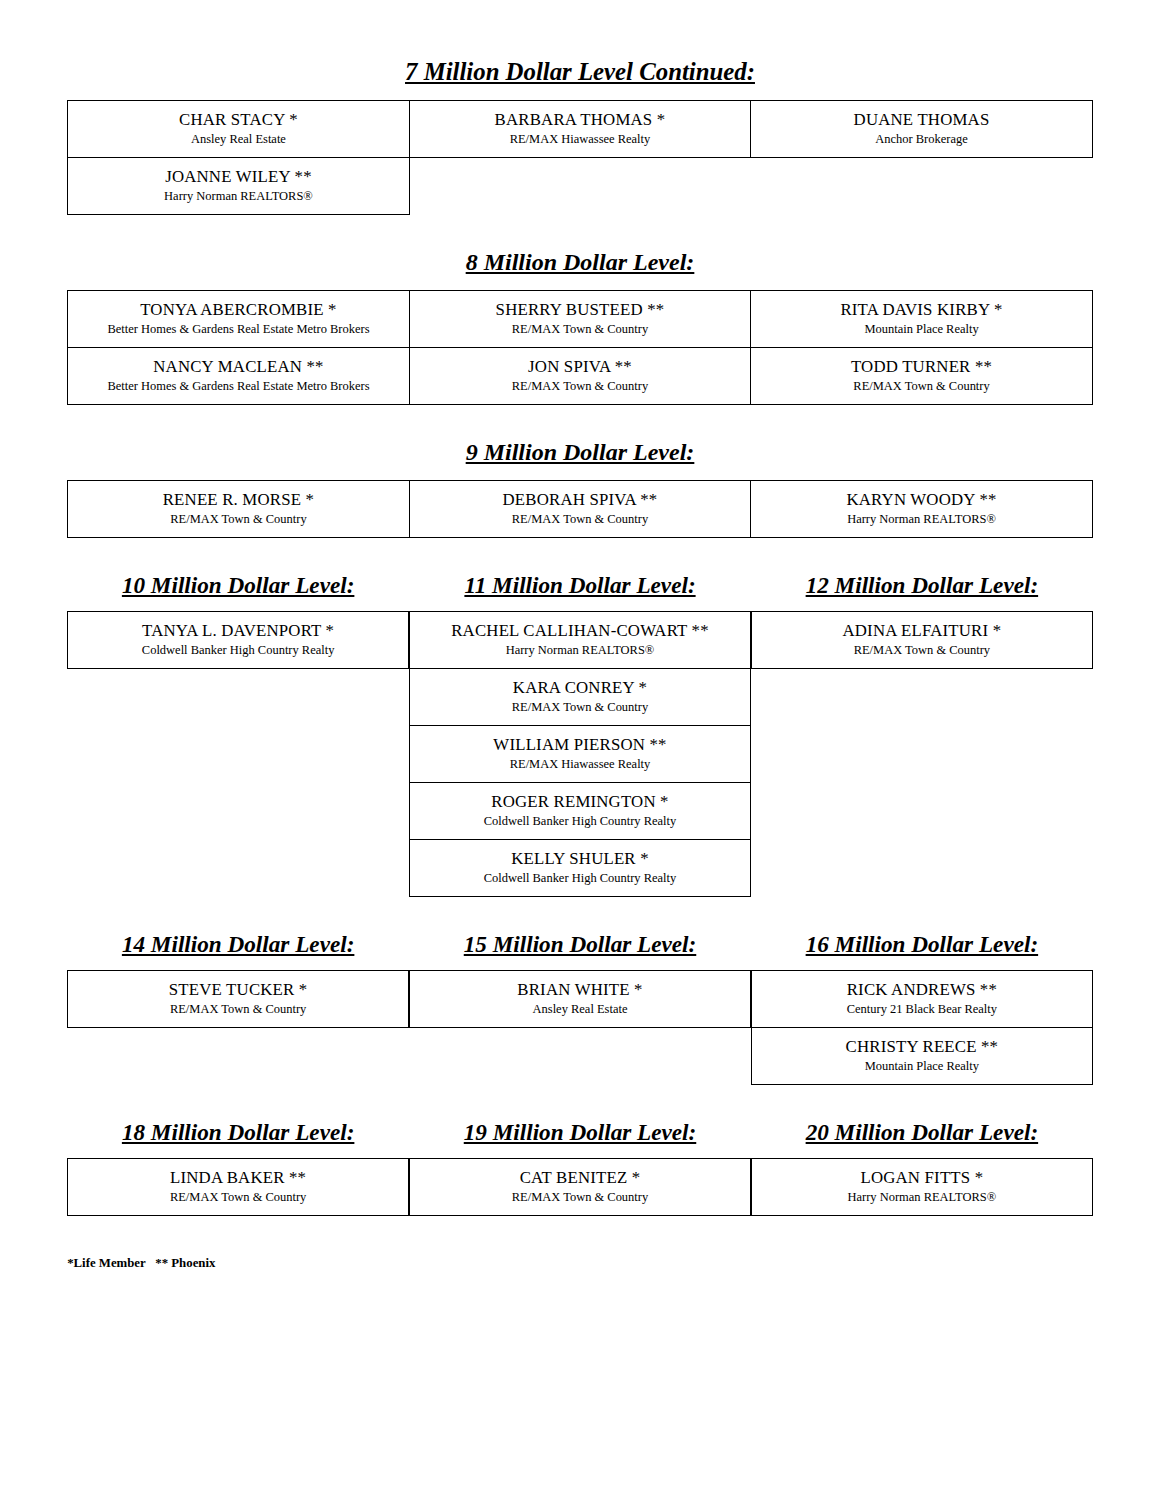7 Million Dollar Level Continued:
| CHAR STACY * Ansley Real Estate | BARBARA THOMAS * RE/MAX Hiawassee Realty | DUANE THOMAS Anchor Brokerage |
| JOANNE WILEY ** Harry Norman REALTORS® | | |
8 Million Dollar Level:
| TONYA ABERCROMBIE * Better Homes & Gardens Real Estate Metro Brokers | SHERRY BUSTEED ** RE/MAX Town & Country | RITA DAVIS KIRBY * Mountain Place Realty |
| NANCY MACLEAN ** Better Homes & Gardens Real Estate Metro Brokers | JON SPIVA ** RE/MAX Town & Country | TODD TURNER ** RE/MAX Town & Country |
9 Million Dollar Level:
| RENEE R. MORSE * RE/MAX Town & Country | DEBORAH SPIVA ** RE/MAX Town & Country | KARYN WOODY ** Harry Norman REALTORS® |
10 Million Dollar Level: 11 Million Dollar Level: 12 Million Dollar Level:
| TANYA L. DAVENPORT * Coldwell Banker High Country Realty |
| RACHEL CALLIHAN-COWART ** Harry Norman REALTORS® |
| KARA CONREY * RE/MAX Town & Country |
| WILLIAM PIERSON ** RE/MAX Hiawassee Realty |
| ROGER REMINGTON * Coldwell Banker High Country Realty |
| KELLY SHULER * Coldwell Banker High Country Realty |
| ADINA ELFAITURI * RE/MAX Town & Country |
14 Million Dollar Level: 15 Million Dollar Level: 16 Million Dollar Level:
| STEVE TUCKER * RE/MAX Town & Country |
| BRIAN WHITE * Ansley Real Estate |
| RICK ANDREWS ** Century 21 Black Bear Realty |
| CHRISTY REECE ** Mountain Place Realty |
18 Million Dollar Level: 19 Million Dollar Level: 20 Million Dollar Level:
| LINDA BAKER ** RE/MAX Town & Country |
| CAT BENITEZ * RE/MAX Town & Country |
| LOGAN FITTS * Harry Norman REALTORS® |
*Life Member ** Phoenix